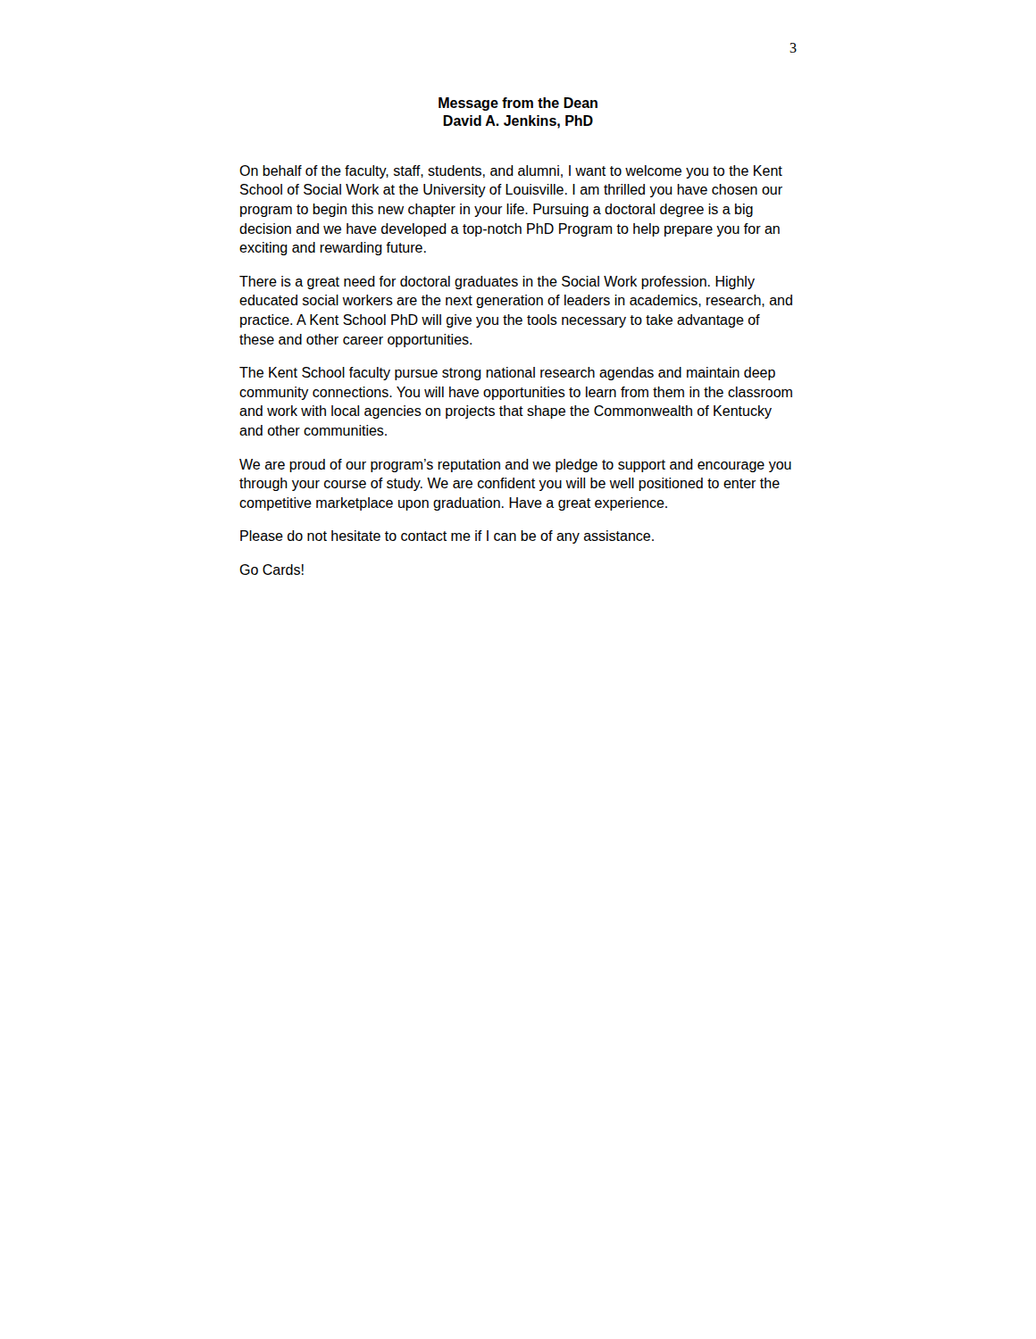3
Message from the Dean David A. Jenkins, PhD
On behalf of the faculty, staff, students, and alumni, I want to welcome you to the Kent School of Social Work at the University of Louisville. I am thrilled you have chosen our program to begin this new chapter in your life. Pursuing a doctoral degree is a big decision and we have developed a top-notch PhD Program to help prepare you for an exciting and rewarding future.
There is a great need for doctoral graduates in the Social Work profession. Highly educated social workers are the next generation of leaders in academics, research, and practice. A Kent School PhD will give you the tools necessary to take advantage of these and other career opportunities.
The Kent School faculty pursue strong national research agendas and maintain deep community connections. You will have opportunities to learn from them in the classroom and work with local agencies on projects that shape the Commonwealth of Kentucky and other communities.
We are proud of our program’s reputation and we pledge to support and encourage you through your course of study. We are confident you will be well positioned to enter the competitive marketplace upon graduation. Have a great experience.
Please do not hesitate to contact me if I can be of any assistance.
Go Cards!